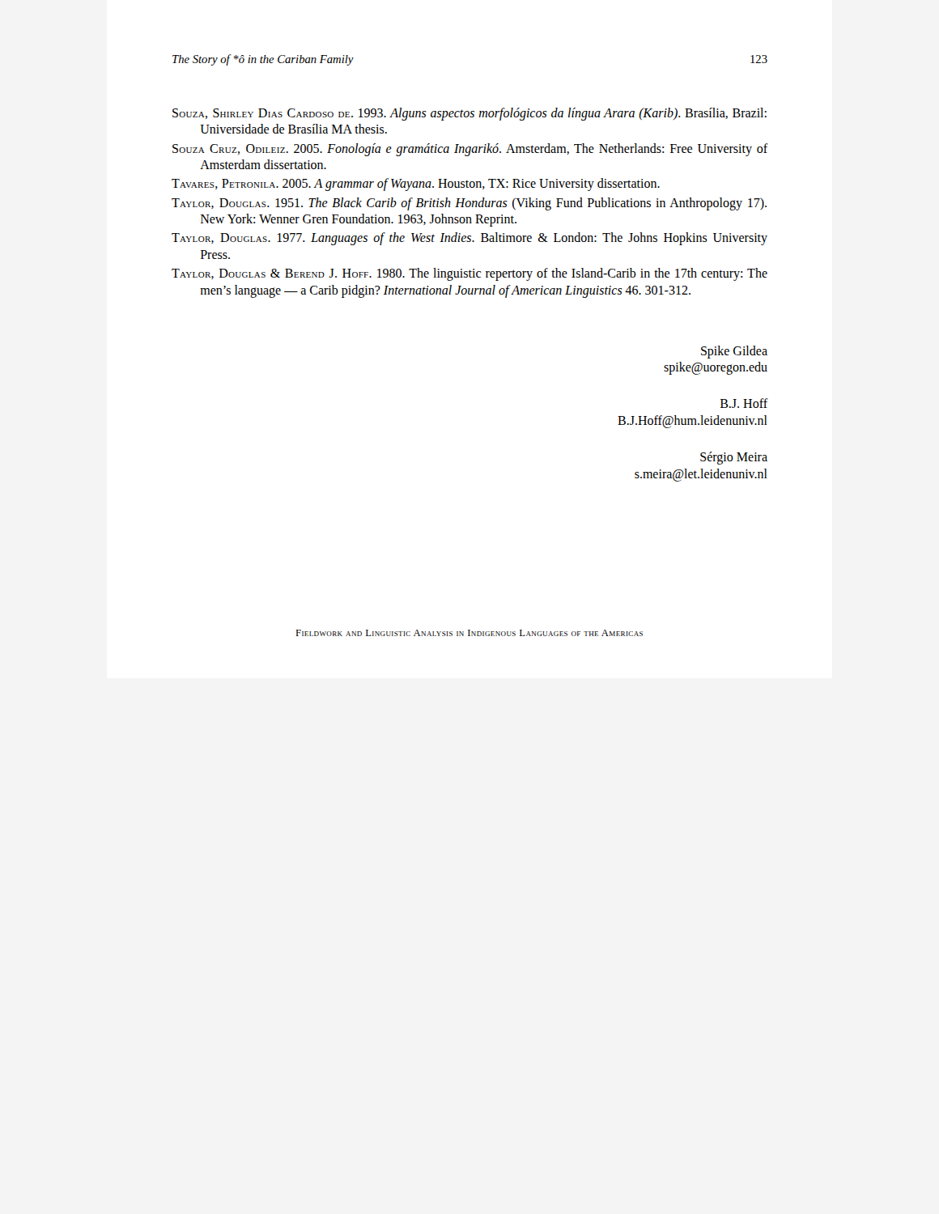The Story of *ô in the Cariban Family 123
Souza, Shirley Dias Cardoso de. 1993. Alguns aspectos morfológicos da língua Arara (Karib). Brasília, Brazil: Universidade de Brasília MA thesis.
Souza Cruz, Odileiz. 2005. Fonología e gramática Ingarikó. Amsterdam, The Netherlands: Free University of Amsterdam dissertation.
Tavares, Petronila. 2005. A grammar of Wayana. Houston, TX: Rice University dissertation.
Taylor, Douglas. 1951. The Black Carib of British Honduras (Viking Fund Publications in Anthropology 17). New York: Wenner Gren Foundation. 1963, Johnson Reprint.
Taylor, Douglas. 1977. Languages of the West Indies. Baltimore & London: The Johns Hopkins University Press.
Taylor, Douglas & Berend J. Hoff. 1980. The linguistic repertory of the Island-Carib in the 17th century: The men’s language — a Carib pidgin? International Journal of American Linguistics 46. 301-312.
Spike Gildea spike@uoregon.edu
B.J. Hoff B.J.Hoff@hum.leidenuniv.nl
Sérgio Meira s.meira@let.leidenuniv.nl
Fieldwork and Linguistic Analysis in Indigenous Languages of the Americas